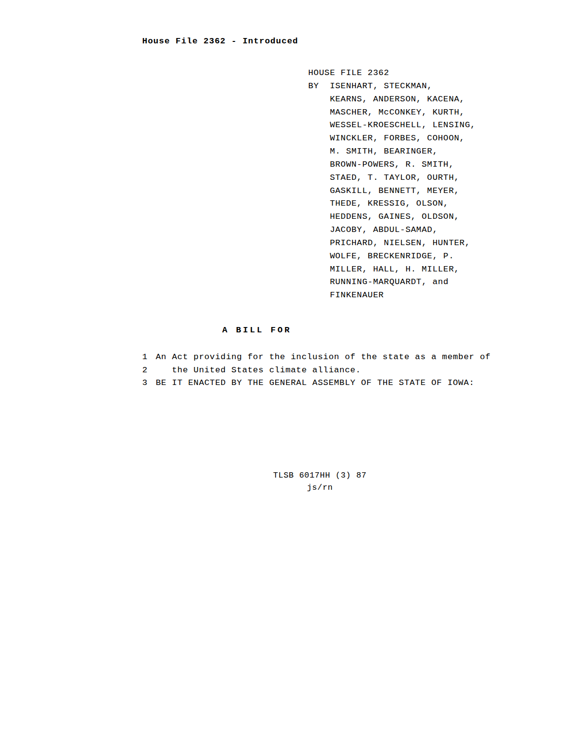House File 2362 - Introduced
HOUSE FILE 2362 BY ISENHART, STECKMAN, KEARNS, ANDERSON, KACENA, MASCHER, McCONKEY, KURTH, WESSEL-KROESCHELL, LENSING, WINCKLER, FORBES, COHOON, M. SMITH, BEARINGER, BROWN-POWERS, R. SMITH, STAED, T. TAYLOR, OURTH, GASKILL, BENNETT, MEYER, THEDE, KRESSIG, OLSON, HEDDENS, GAINES, OLDSON, JACOBY, ABDUL-SAMAD, PRICHARD, NIELSEN, HUNTER, WOLFE, BRECKENRIDGE, P. MILLER, HALL, H. MILLER, RUNNING-MARQUARDT, and FINKENAUER
A BILL FOR
1 An Act providing for the inclusion of the state as a member of
2 the United States climate alliance.
3 BE IT ENACTED BY THE GENERAL ASSEMBLY OF THE STATE OF IOWA:
TLSB 6017HH (3) 87
js/rn